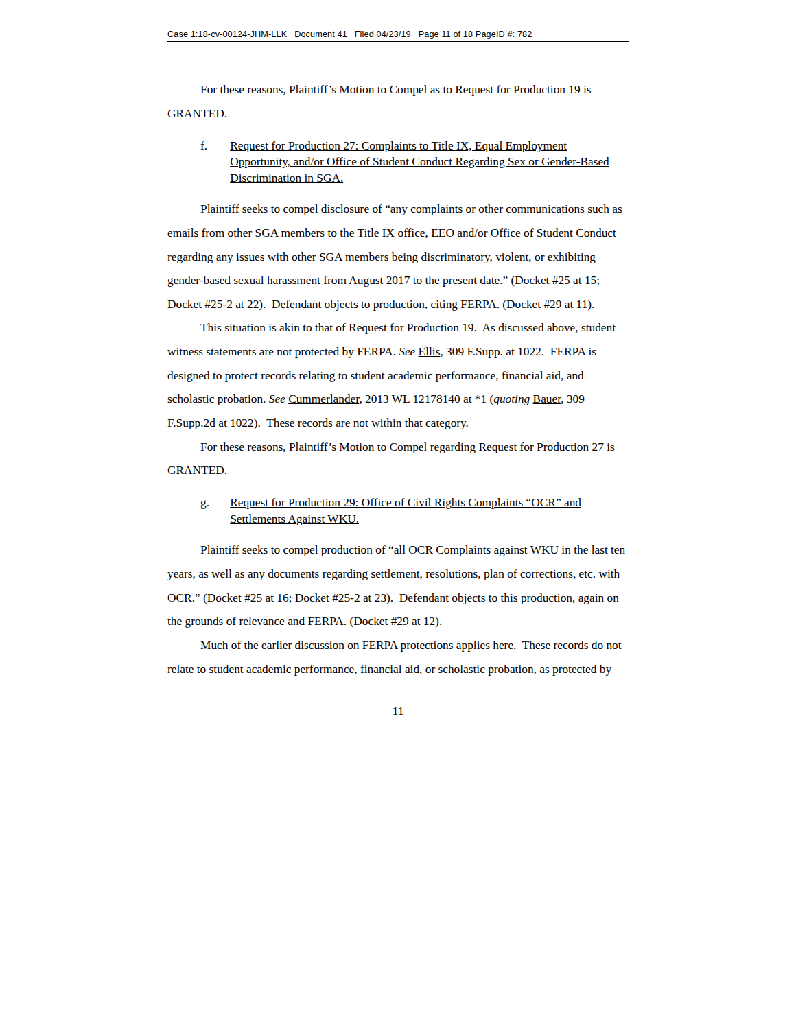Case 1:18-cv-00124-JHM-LLK Document 41 Filed 04/23/19 Page 11 of 18 PageID #: 782
For these reasons, Plaintiff’s Motion to Compel as to Request for Production 19 is GRANTED.
f. Request for Production 27: Complaints to Title IX, Equal Employment Opportunity, and/or Office of Student Conduct Regarding Sex or Gender-Based Discrimination in SGA.
Plaintiff seeks to compel disclosure of “any complaints or other communications such as emails from other SGA members to the Title IX office, EEO and/or Office of Student Conduct regarding any issues with other SGA members being discriminatory, violent, or exhibiting gender-based sexual harassment from August 2017 to the present date.” (Docket #25 at 15; Docket #25-2 at 22). Defendant objects to production, citing FERPA. (Docket #29 at 11).
This situation is akin to that of Request for Production 19. As discussed above, student witness statements are not protected by FERPA. See Ellis, 309 F.Supp. at 1022. FERPA is designed to protect records relating to student academic performance, financial aid, and scholastic probation. See Cummerlander, 2013 WL 12178140 at *1 (quoting Bauer, 309 F.Supp.2d at 1022). These records are not within that category.
For these reasons, Plaintiff’s Motion to Compel regarding Request for Production 27 is GRANTED.
g. Request for Production 29: Office of Civil Rights Complaints “OCR” and Settlements Against WKU.
Plaintiff seeks to compel production of “all OCR Complaints against WKU in the last ten years, as well as any documents regarding settlement, resolutions, plan of corrections, etc. with OCR.” (Docket #25 at 16; Docket #25-2 at 23). Defendant objects to this production, again on the grounds of relevance and FERPA. (Docket #29 at 12).
Much of the earlier discussion on FERPA protections applies here. These records do not relate to student academic performance, financial aid, or scholastic probation, as protected by
11